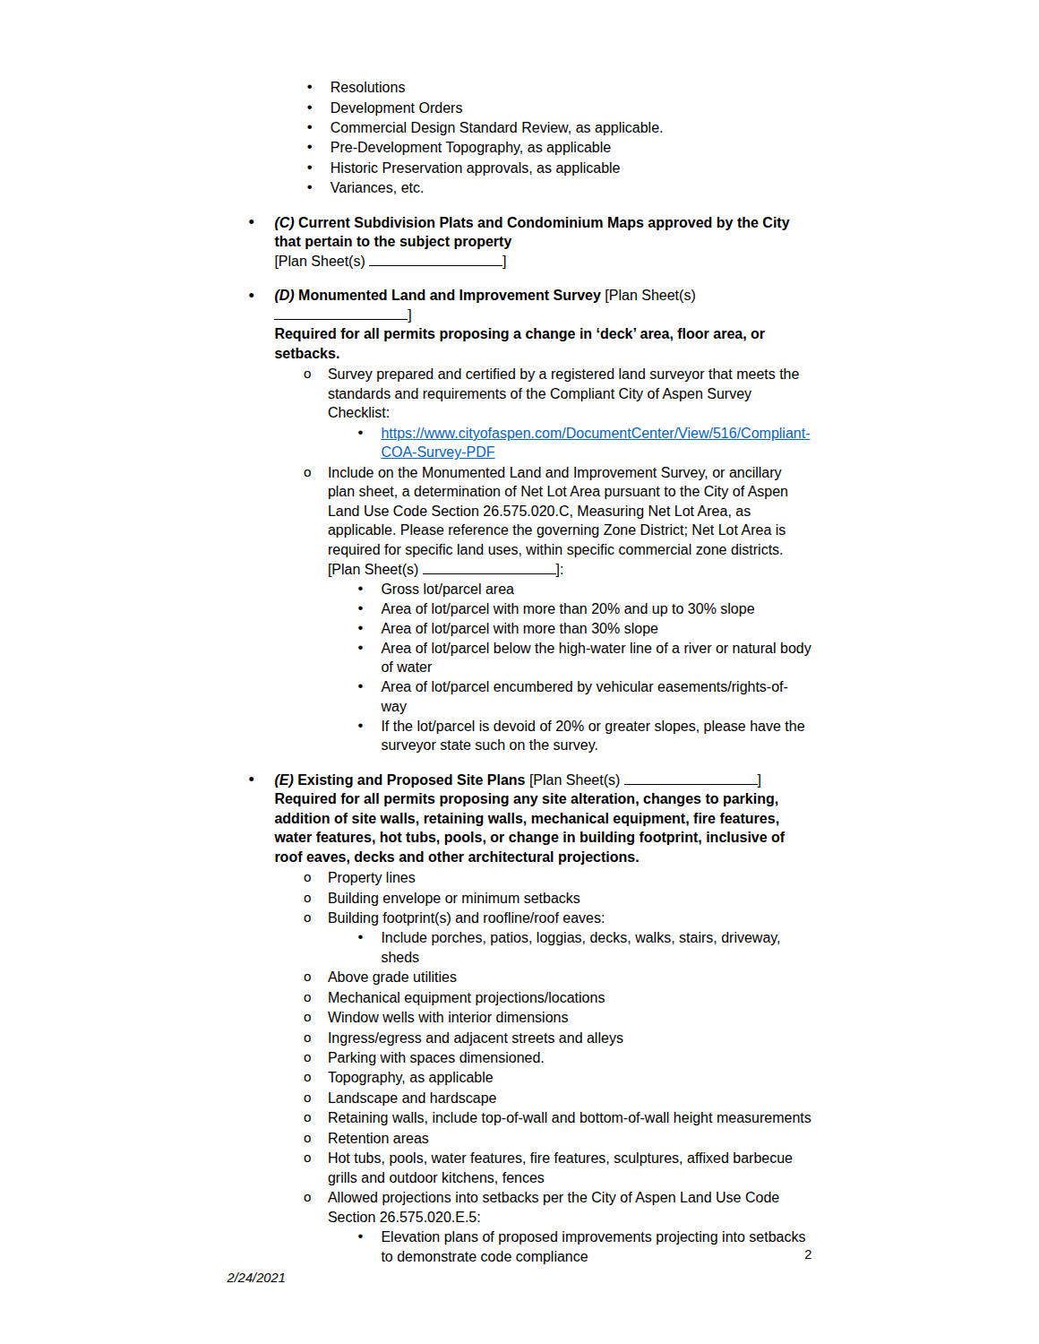Resolutions
Development Orders
Commercial Design Standard Review, as applicable.
Pre-Development Topography, as applicable
Historic Preservation approvals, as applicable
Variances, etc.
(C) Current Subdivision Plats and Condominium Maps approved by the City that pertain to the subject property
[Plan Sheet(s) ]
(D) Monumented Land and Improvement Survey [Plan Sheet(s) ]
Required for all permits proposing a change in ‘deck’ area, floor area, or setbacks.
Survey prepared and certified by a registered land surveyor that meets the standards and requirements of the Compliant City of Aspen Survey Checklist:
https://www.cityofaspen.com/DocumentCenter/View/516/Compliant-COA-Survey-PDF
Include on the Monumented Land and Improvement Survey, or ancillary plan sheet, a determination of Net Lot Area pursuant to the City of Aspen Land Use Code Section 26.575.020.C, Measuring Net Lot Area, as applicable. Please reference the governing Zone District; Net Lot Area is required for specific land uses, within specific commercial zone districts. [Plan Sheet(s) ]:
Gross lot/parcel area
Area of lot/parcel with more than 20% and up to 30% slope
Area of lot/parcel with more than 30% slope
Area of lot/parcel below the high-water line of a river or natural body of water
Area of lot/parcel encumbered by vehicular easements/rights-of-way
If the lot/parcel is devoid of 20% or greater slopes, please have the surveyor state such on the survey.
(E) Existing and Proposed Site Plans [Plan Sheet(s) ]
Required for all permits proposing any site alteration, changes to parking, addition of site walls, retaining walls, mechanical equipment, fire features, water features, hot tubs, pools, or change in building footprint, inclusive of roof eaves, decks and other architectural projections.
Property lines
Building envelope or minimum setbacks
Building footprint(s) and roofline/roof eaves:
Include porches, patios, loggias, decks, walks, stairs, driveway, sheds
Above grade utilities
Mechanical equipment projections/locations
Window wells with interior dimensions
Ingress/egress and adjacent streets and alleys
Parking with spaces dimensioned.
Topography, as applicable
Landscape and hardscape
Retaining walls, include top-of-wall and bottom-of-wall height measurements
Retention areas
Hot tubs, pools, water features, fire features, sculptures, affixed barbecue grills and outdoor kitchens, fences
Allowed projections into setbacks per the City of Aspen Land Use Code Section 26.575.020.E.5:
Elevation plans of proposed improvements projecting into setbacks to demonstrate code compliance
2
2/24/2021